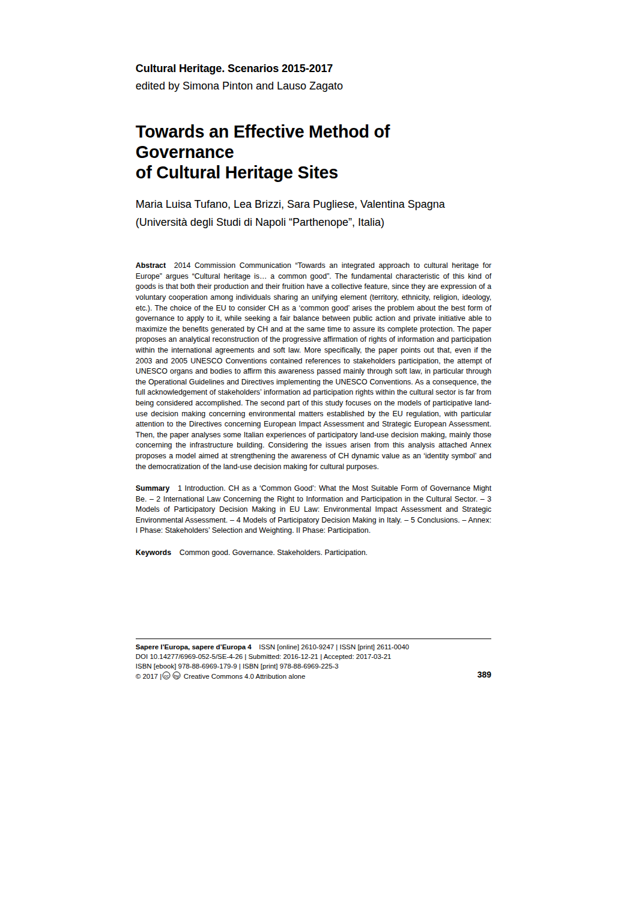Cultural Heritage. Scenarios 2015-2017
edited by Simona Pinton and Lauso Zagato
Towards an Effective Method of Governance
of Cultural Heritage Sites
Maria Luisa Tufano, Lea Brizzi, Sara Pugliese, Valentina Spagna
(Università degli Studi di Napoli “Parthenope”, Italia)
Abstract 2014 Commission Communication “Towards an integrated approach to cultural heritage for Europe” argues “Cultural heritage is… a common good”. The fundamental characteristic of this kind of goods is that both their production and their fruition have a collective feature, since they are expression of a voluntary cooperation among individuals sharing an unifying element (territory, ethnicity, religion, ideology, etc.). The choice of the EU to consider CH as a ‘common good’ arises the problem about the best form of governance to apply to it, while seeking a fair balance between public action and private initiative able to maximize the benefits generated by CH and at the same time to assure its complete protection. The paper proposes an analytical reconstruction of the progressive affirmation of rights of information and participation within the international agreements and soft law. More specifically, the paper points out that, even if the 2003 and 2005 UNESCO Conventions contained references to stakeholders participation, the attempt of UNESCO organs and bodies to affirm this awareness passed mainly through soft law, in particular through the Operational Guidelines and Directives implementing the UNESCO Conventions. As a consequence, the full acknowledgement of stakeholders’ information ad participation rights within the cultural sector is far from being considered accomplished. The second part of this study focuses on the models of participative land-use decision making concerning environmental matters established by the EU regulation, with particular attention to the Directives concerning European Impact Assessment and Strategic European Assessment. Then, the paper analyses some Italian experiences of participatory land-use decision making, mainly those concerning the infrastructure building. Considering the issues arisen from this analysis attached Annex proposes a model aimed at strengthening the awareness of CH dynamic value as an ‘identity symbol’ and the democratization of the land-use decision making for cultural purposes.
Summary 1 Introduction. CH as a ‘Common Good’: What the Most Suitable Form of Governance Might Be. – 2 International Law Concerning the Right to Information and Participation in the Cultural Sector. – 3 Models of Participatory Decision Making in EU Law: Environmental Impact Assessment and Strategic Environmental Assessment. – 4 Models of Participatory Decision Making in Italy. – 5 Conclusions. – Annex: I Phase: Stakeholders’ Selection and Weighting. II Phase: Participation.
Keywords Common good. Governance. Stakeholders. Participation.
Sapere l’Europa, sapere d’Europa 4 ISSN [online] 2610-9247 | ISSN [print] 2611-0040
DOI 10.14277/6969-052-5/SE-4-26 | Submitted: 2016-12-21 | Accepted: 2017-03-21
ISBN [ebook] 978-88-6969-179-9 | ISBN [print] 978-88-6969-225-3
© 2017 |ccby Creative Commons 4.0 Attribution alone
389